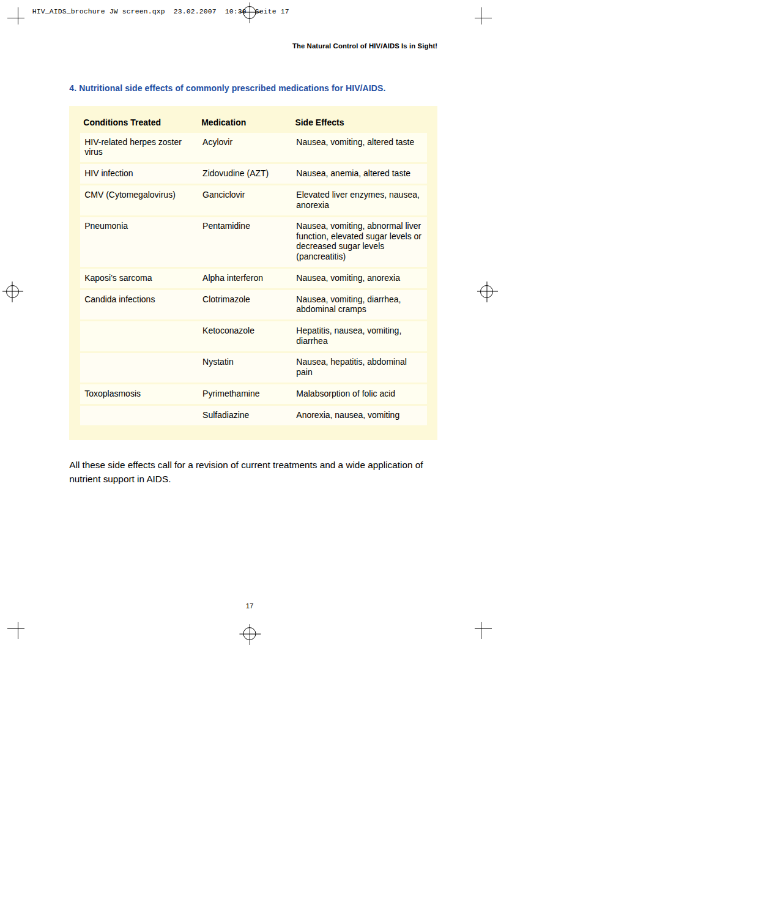HIV_AIDS_brochure JW screen.qxp 23.02.2007 10:30 Seite 17
The Natural Control of HIV/AIDS Is in Sight!
4. Nutritional side effects of commonly prescribed medications for HIV/AIDS.
| Conditions Treated | Medication | Side Effects |
| --- | --- | --- |
| HIV-related herpes zoster virus | Acylovir | Nausea, vomiting, altered taste |
| HIV infection | Zidovudine (AZT) | Nausea, anemia, altered taste |
| CMV (Cytomegalovirus) | Ganciclovir | Elevated liver enzymes, nausea, anorexia |
| Pneumonia | Pentamidine | Nausea, vomiting, abnormal liver function, elevated sugar levels or decreased sugar levels (pancreatitis) |
| Kaposi’s sarcoma | Alpha interferon | Nausea, vomiting, anorexia |
| Candida infections | Clotrimazole | Nausea, vomiting, diar­rhea, abdominal cramps |
| | Ketoconazole | Hepatitis, nausea, vomit­ing, diarrhea |
| | Nystatin | Nausea, hepatitis, abdominal pain |
| Toxoplasmosis | Pyrimethamine | Malabsorption of folic acid |
| | Sulfadiazine | Anorexia, nausea, vomiting |
All these side effects call for a revision of current treatments and a wide application of nutrient support in AIDS.
17